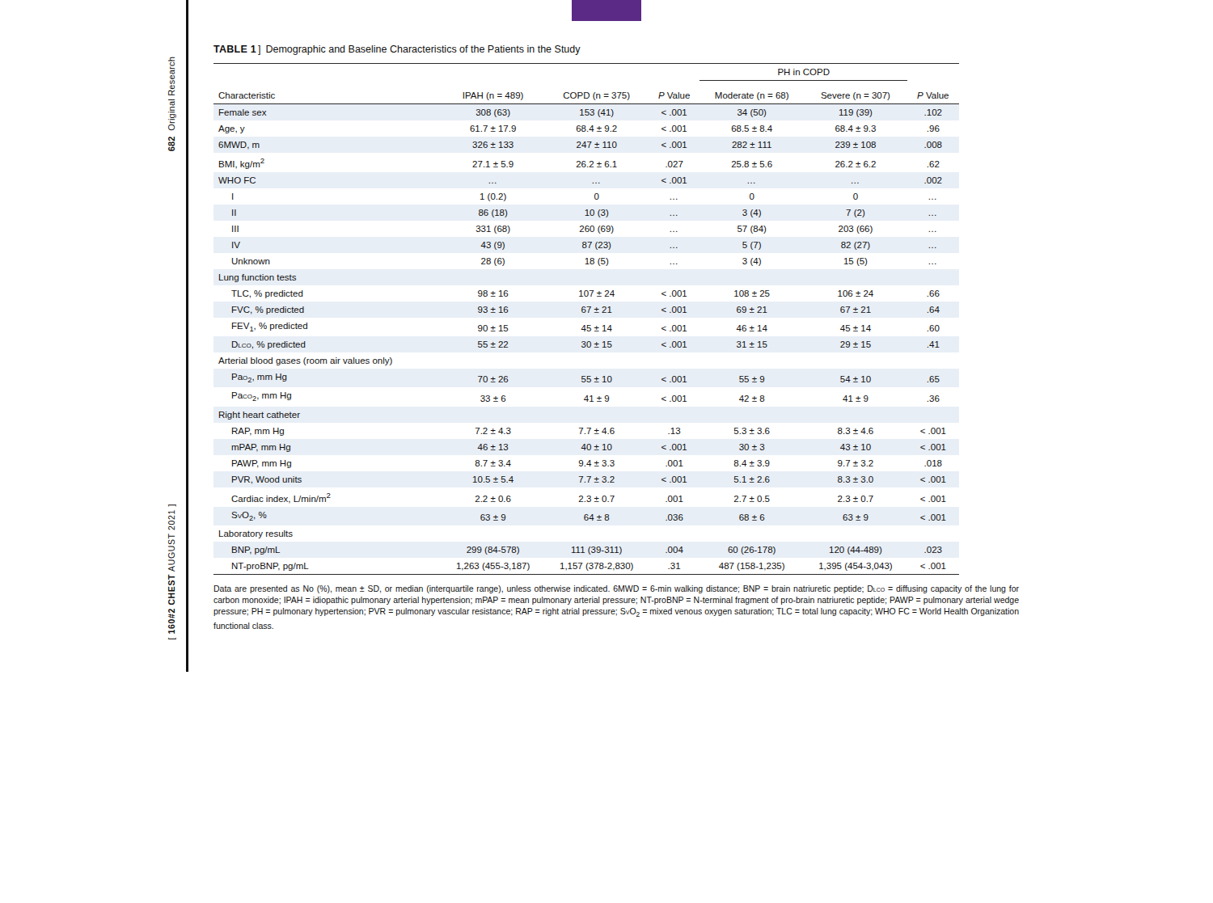682 Original Research
[ 160#2 CHEST AUGUST 2021 ]
TABLE 1] Demographic and Baseline Characteristics of the Patients in the Study
| | | | | PH in COPD | |
| --- | --- | --- | --- | --- | --- |
| Characteristic | IPAH (n = 489) | COPD (n = 375) | P Value | Moderate (n = 68) | Severe (n = 307) | P Value |
| Female sex | 308 (63) | 153 (41) | < .001 | 34 (50) | 119 (39) | .102 |
| Age, y | 61.7 ± 17.9 | 68.4 ± 9.2 | < .001 | 68.5 ± 8.4 | 68.4 ± 9.3 | .96 |
| 6MWD, m | 326 ± 133 | 247 ± 110 | < .001 | 282 ± 111 | 239 ± 108 | .008 |
| BMI, kg/m 2 | 27.1 ± 5.9 | 26.2 ± 6.1 | .027 | 25.8 ± 5.6 | 26.2 ± 6.2 | .62 |
| WHO FC | … | … | < .001 | … | … | .002 |
| I | 1 (0.2) | 0 | … | 0 | 0 | … |
| II | 86 (18) | 10 (3) | … | 3 (4) | 7 (2) | … |
| III | 331 (68) | 260 (69) | … | 57 (84) | 203 (66) | … |
| IV | 43 (9) | 87 (23) | … | 5 (7) | 82 (27) | … |
| Unknown | 28 (6) | 18 (5) | … | 3 (4) | 15 (5) | … |
| Lung function tests | | | | | | |
| TLC, % predicted | 98 ± 16 | 107 ± 24 | < .001 | 108 ± 25 | 106 ± 24 | .66 |
| FVC, % predicted | 93 ± 16 | 67 ± 21 | < .001 | 69 ± 21 | 67 ± 21 | .64 |
| FEV 1 , % predicted | 90 ± 15 | 45 ± 14 | < .001 | 46 ± 14 | 45 ± 14 | .60 |
| D lco , % predicted | 55 ± 22 | 30 ± 15 | < .001 | 31 ± 15 | 29 ± 15 | .41 |
| Arterial blood gases (room air values only) | | | | | | |
| Pa o 2 , mm Hg | 70 ± 26 | 55 ± 10 | < .001 | 55 ± 9 | 54 ± 10 | .65 |
| Pa co 2 , mm Hg | 33 ± 6 | 41 ± 9 | < .001 | 42 ± 8 | 41 ± 9 | .36 |
| Right heart catheter | | | | | | |
| RAP, mm Hg | 7.2 ± 4.3 | 7.7 ± 4.6 | .13 | 5.3 ± 3.6 | 8.3 ± 4.6 | < .001 |
| mPAP, mm Hg | 46 ± 13 | 40 ± 10 | < .001 | 30 ± 3 | 43 ± 10 | < .001 |
| PAWP, mm Hg | 8.7 ± 3.4 | 9.4 ± 3.3 | .001 | 8.4 ± 3.9 | 9.7 ± 3.2 | .018 |
| PVR, Wood units | 10.5 ± 5.4 | 7.7 ± 3.2 | < .001 | 5.1 ± 2.6 | 8.3 ± 3.0 | < .001 |
| Cardiac index, L/min/m 2 | 2.2 ± 0.6 | 2.3 ± 0.7 | .001 | 2.7 ± 0.5 | 2.3 ± 0.7 | < .001 |
| S v O 2 , % | 63 ± 9 | 64 ± 8 | .036 | 68 ± 6 | 63 ± 9 | < .001 |
| Laboratory results | | | | | | |
| BNP, pg/mL | 299 (84-578) | 111 (39-311) | .004 | 60 (26-178) | 120 (44-489) | .023 |
| NT-proBNP, pg/mL | 1,263 (455-3,187) | 1,157 (378-2,830) | .31 | 487 (158-1,235) | 1,395 (454-3,043) | < .001 |
Data are presented as No (%), mean ± SD, or median (interquartile range), unless otherwise indicated. 6MWD = 6-min walking distance; BNP = brain natriuretic peptide; Dlco = diffusing capacity of the lung for carbon monoxide; IPAH = idiopathic pulmonary arterial hypertension; mPAP = mean pulmonary arterial pressure; NT-proBNP = N-terminal fragment of pro-brain natriuretic peptide; PAWP = pulmonary arterial wedge pressure; PH = pulmonary hypertension; PVR = pulmonary vascular resistance; RAP = right atrial pressure; Sv O2 = mixed venous oxygen saturation; TLC = total lung capacity; WHO FC = World Health Organization functional class.